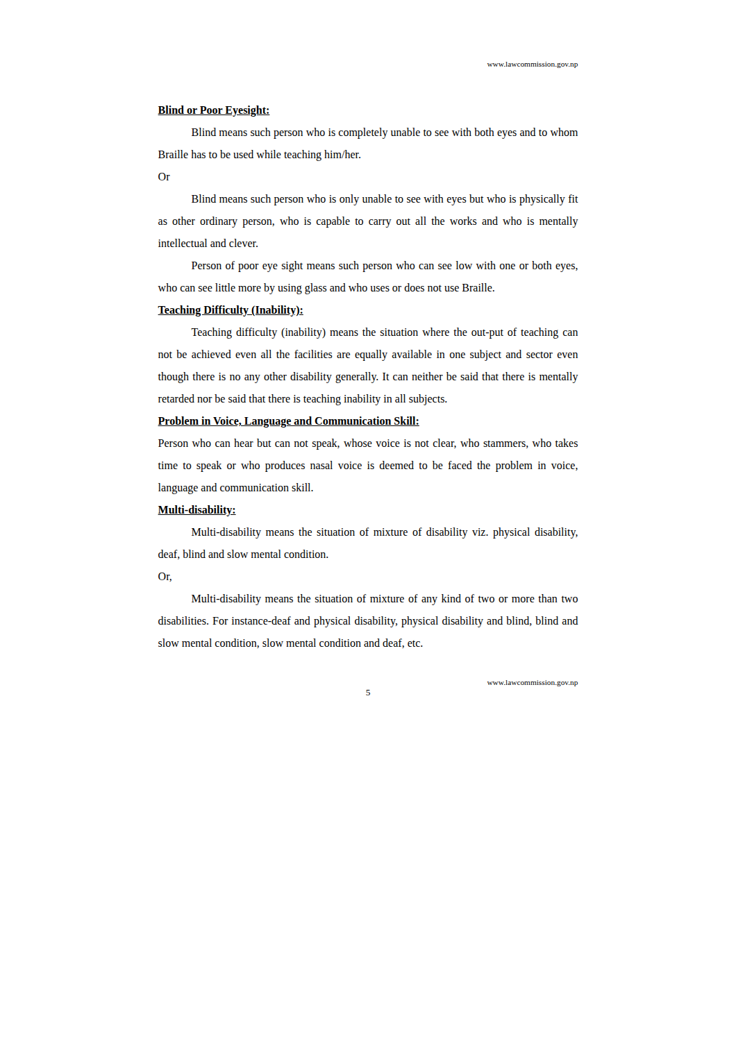www.lawcommission.gov.np
Blind or Poor Eyesight:
Blind means such person who is completely unable to see with both eyes and to whom Braille has to be used while teaching him/her.
Or
Blind means such person who is only unable to see with eyes but who is physically fit as other ordinary person, who is capable to carry out all the works and who is mentally intellectual and clever.
Person of poor eye sight means such person who can see low with one or both eyes, who can see little more by using glass and who uses or does not use Braille.
Teaching Difficulty (Inability):
Teaching difficulty (inability) means the situation where the out-put of teaching can not be achieved even all the facilities are equally available in one subject and sector even though there is no any other disability generally. It can neither be said that there is mentally retarded nor be said that there is teaching inability in all subjects.
Problem in Voice, Language and Communication Skill:
Person who can hear but can not speak, whose voice is not clear, who stammers, who takes time to speak or who produces nasal voice is deemed to be faced the problem in voice, language and communication skill.
Multi-disability:
Multi-disability means the situation of mixture of disability viz. physical disability, deaf, blind and slow mental condition.
Or,
Multi-disability means the situation of mixture of any kind of two or more than two disabilities. For instance-deaf and physical disability, physical disability and blind, blind and slow mental condition, slow mental condition and deaf, etc.
www.lawcommission.gov.np
5